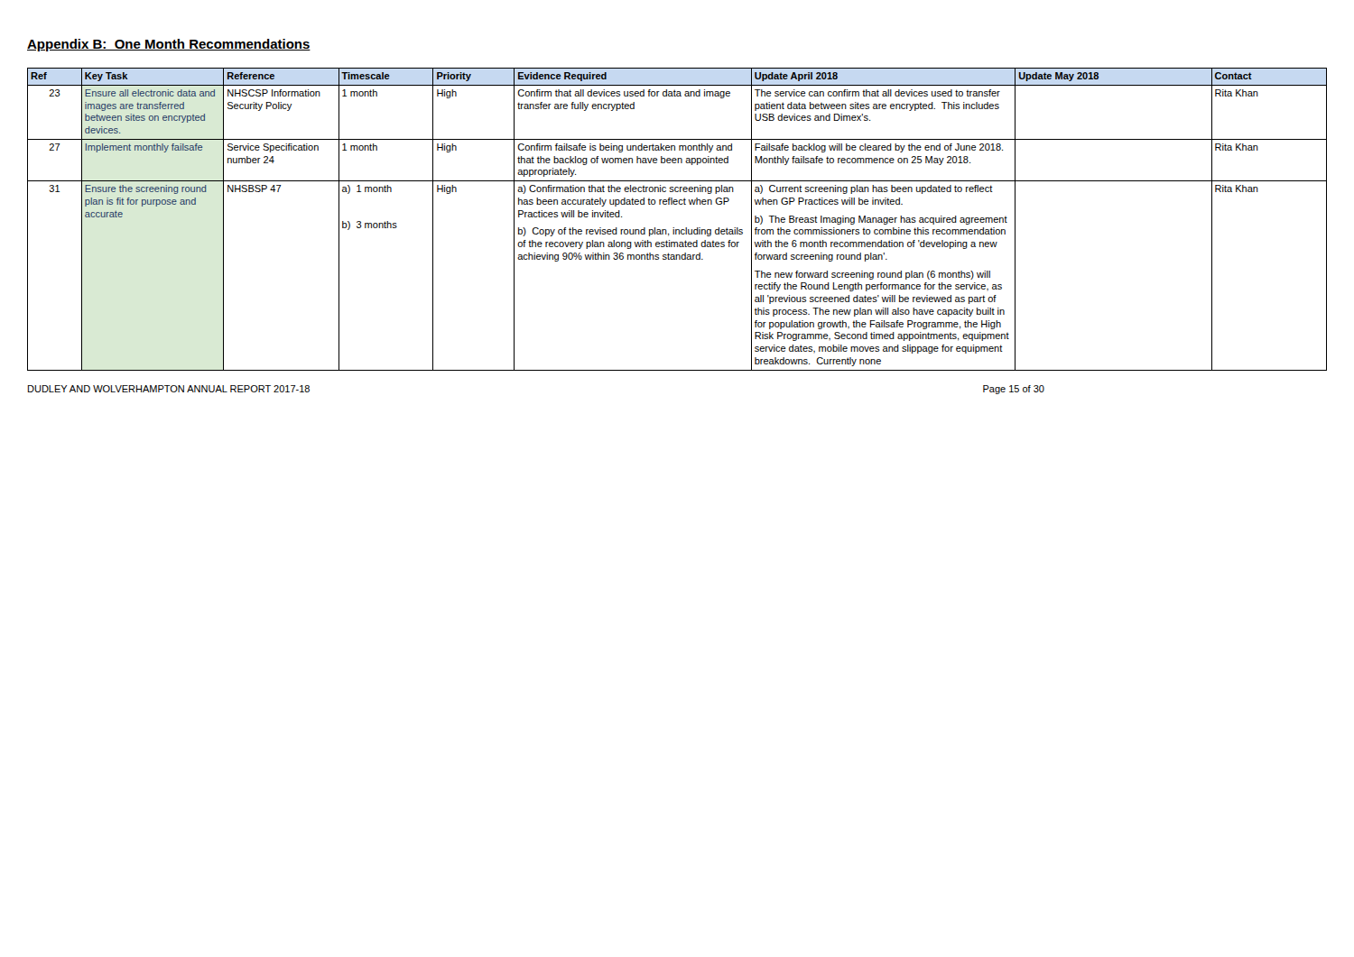Appendix B: One Month Recommendations
| Ref | Key Task | Reference | Timescale | Priority | Evidence Required | Update April 2018 | Update May 2018 | Contact |
| --- | --- | --- | --- | --- | --- | --- | --- | --- |
| 23 | Ensure all electronic data and images are transferred between sites on encrypted devices. | NHSCSP Information Security Policy | 1 month | High | Confirm that all devices used for data and image transfer are fully encrypted | The service can confirm that all devices used to transfer patient data between sites are encrypted. This includes USB devices and Dimex's. | | Rita Khan |
| 27 | Implement monthly failsafe | Service Specification number 24 | 1 month | High | Confirm failsafe is being undertaken monthly and that the backlog of women have been appointed appropriately. | Failsafe backlog will be cleared by the end of June 2018. Monthly failsafe to recommence on 25 May 2018. | | Rita Khan |
| 31 | Ensure the screening round plan is fit for purpose and accurate | NHSBSP 47 | a) 1 month b) 3 months | High | a) Confirmation that the electronic screening plan has been accurately updated to reflect when GP Practices will be invited. b) Copy of the revised round plan, including details of the recovery plan along with estimated dates for achieving 90% within 36 months standard. | a) Current screening plan has been updated to reflect when GP Practices will be invited. b) The Breast Imaging Manager has acquired agreement from the commissioners to combine this recommendation with the 6 month recommendation of 'developing a new forward screening round plan'. The new forward screening round plan (6 months) will rectify the Round Length performance for the service, as all 'previous screened dates' will be reviewed as part of this process. The new plan will also have capacity built in for population growth, the Failsafe Programme, the High Risk Programme, Second timed appointments, equipment service dates, mobile moves and slippage for equipment breakdowns. Currently none | | Rita Khan |
DUDLEY AND WOLVERHAMPTON ANNUAL REPORT 2017-18 Page 15 of 30